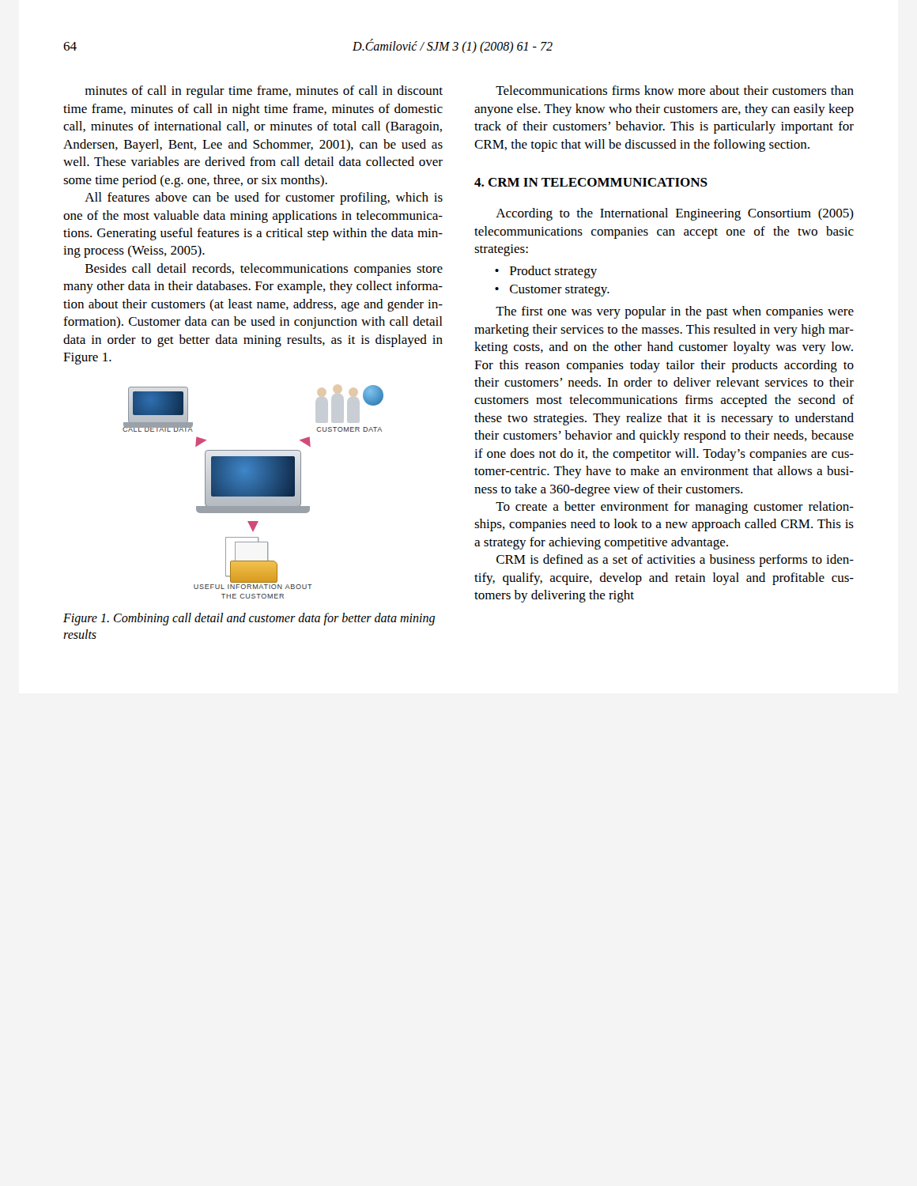64 D.Ćamilović / SJM 3 (1) (2008) 61 - 72
minutes of call in regular time frame, minutes of call in discount time frame, minutes of call in night time frame, minutes of domestic call, minutes of international call, or minutes of total call (Baragoin, Andersen, Bayerl, Bent, Lee and Schommer, 2001), can be used as well. These variables are derived from call detail data collected over some time period (e.g. one, three, or six months).
All features above can be used for customer profiling, which is one of the most valuable data mining applications in telecommunications. Generating useful features is a critical step within the data mining process (Weiss, 2005).
Besides call detail records, telecommunications companies store many other data in their databases. For example, they collect information about their customers (at least name, address, age and gender information). Customer data can be used in conjunction with call detail data in order to get better data mining results, as it is displayed in Figure 1.
CALL DETAIL DATA
CUSTOMER DATA
DATA MINING
USEFUL INFORMATION ABOUT
THE CUSTOMER
Figure 1. Combining call detail and customer data for better data mining results
Telecommunications firms know more about their customers than anyone else. They know who their customers are, they can easily keep track of their customers’ behavior. This is particularly important for CRM, the topic that will be discussed in the following section.
4. CRM in Telecommunications
According to the International Engineering Consortium (2005) telecommunications companies can accept one of the two basic strategies:
Product strategy
Customer strategy.
The first one was very popular in the past when companies were marketing their services to the masses. This resulted in very high marketing costs, and on the other hand customer loyalty was very low. For this reason companies today tailor their products according to their customers’ needs. In order to deliver relevant services to their customers most telecommunications firms accepted the second of these two strategies. They realize that it is necessary to understand their customers’ behavior and quickly respond to their needs, because if one does not do it, the competitor will. Today’s companies are customer-centric. They have to make an environment that allows a business to take a 360-degree view of their customers.
To create a better environment for managing customer relationships, companies need to look to a new approach called CRM. This is a strategy for achieving competitive advantage.
CRM is defined as a set of activities a business performs to identify, qualify, acquire, develop and retain loyal and profitable customers by delivering the right